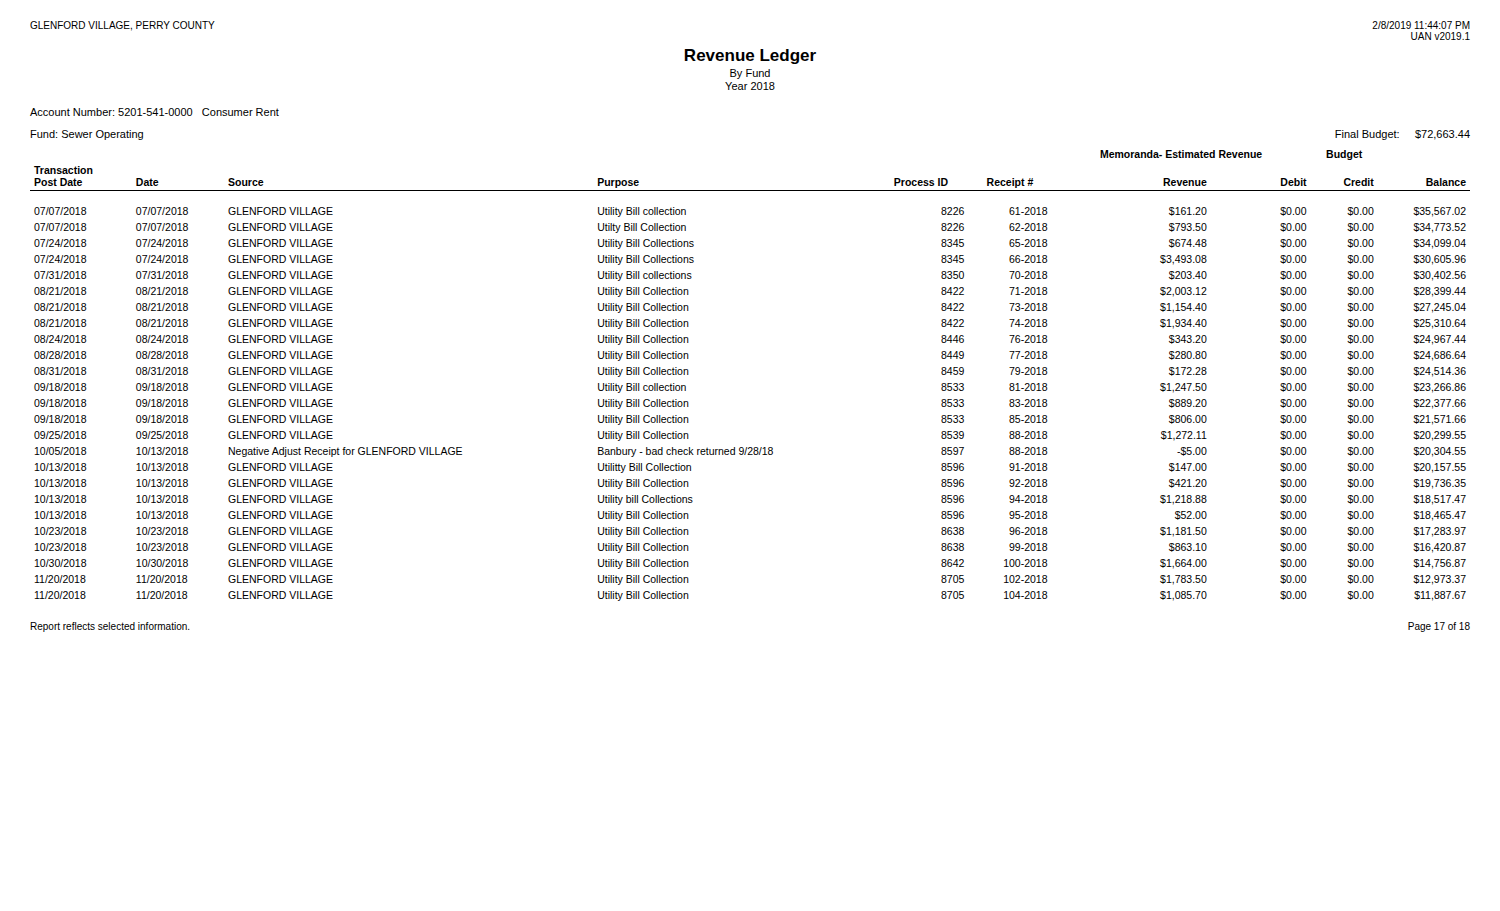GLENFORD VILLAGE, PERRY COUNTY
2/8/2019 11:44:07 PM
UAN v2019.1
Revenue Ledger
By Fund
Year 2018
Account Number: 5201-541-0000 Consumer Rent
Fund: Sewer Operating Final Budget: $72,663.44
| | | | | Memoranda- Estimated Revenue | Budget |
| --- | --- | --- | --- | --- | --- |
| Transaction Post Date | Date | Source | Purpose | Process ID | Receipt # | Revenue | Debit | Credit | Balance |
| 07/07/2018 | 07/07/2018 | GLENFORD VILLAGE | Utility Bill collection | 8226 | 61-2018 | $161.20 | $0.00 | $0.00 | $35,567.02 |
| 07/07/2018 | 07/07/2018 | GLENFORD VILLAGE | Utilty Bill Collection | 8226 | 62-2018 | $793.50 | $0.00 | $0.00 | $34,773.52 |
| 07/24/2018 | 07/24/2018 | GLENFORD VILLAGE | Utility Bill Collections | 8345 | 65-2018 | $674.48 | $0.00 | $0.00 | $34,099.04 |
| 07/24/2018 | 07/24/2018 | GLENFORD VILLAGE | Utility Bill Collections | 8345 | 66-2018 | $3,493.08 | $0.00 | $0.00 | $30,605.96 |
| 07/31/2018 | 07/31/2018 | GLENFORD VILLAGE | Utility Bill collections | 8350 | 70-2018 | $203.40 | $0.00 | $0.00 | $30,402.56 |
| 08/21/2018 | 08/21/2018 | GLENFORD VILLAGE | Utility Bill Collection | 8422 | 71-2018 | $2,003.12 | $0.00 | $0.00 | $28,399.44 |
| 08/21/2018 | 08/21/2018 | GLENFORD VILLAGE | Utility Bill Collection | 8422 | 73-2018 | $1,154.40 | $0.00 | $0.00 | $27,245.04 |
| 08/21/2018 | 08/21/2018 | GLENFORD VILLAGE | Utility Bill Collection | 8422 | 74-2018 | $1,934.40 | $0.00 | $0.00 | $25,310.64 |
| 08/24/2018 | 08/24/2018 | GLENFORD VILLAGE | Utility Bill Collection | 8446 | 76-2018 | $343.20 | $0.00 | $0.00 | $24,967.44 |
| 08/28/2018 | 08/28/2018 | GLENFORD VILLAGE | Utility Bill Collection | 8449 | 77-2018 | $280.80 | $0.00 | $0.00 | $24,686.64 |
| 08/31/2018 | 08/31/2018 | GLENFORD VILLAGE | Utility Bill Collection | 8459 | 79-2018 | $172.28 | $0.00 | $0.00 | $24,514.36 |
| 09/18/2018 | 09/18/2018 | GLENFORD VILLAGE | Utility Bill collection | 8533 | 81-2018 | $1,247.50 | $0.00 | $0.00 | $23,266.86 |
| 09/18/2018 | 09/18/2018 | GLENFORD VILLAGE | Utility Bill Collection | 8533 | 83-2018 | $889.20 | $0.00 | $0.00 | $22,377.66 |
| 09/18/2018 | 09/18/2018 | GLENFORD VILLAGE | Utility Bill Collection | 8533 | 85-2018 | $806.00 | $0.00 | $0.00 | $21,571.66 |
| 09/25/2018 | 09/25/2018 | GLENFORD VILLAGE | Utility Bill Collection | 8539 | 88-2018 | $1,272.11 | $0.00 | $0.00 | $20,299.55 |
| 10/05/2018 | 10/13/2018 | Negative Adjust Receipt for GLENFORD VILLAGE | Banbury - bad check returned 9/28/18 | 8597 | 88-2018 | -$5.00 | $0.00 | $0.00 | $20,304.55 |
| 10/13/2018 | 10/13/2018 | GLENFORD VILLAGE | Utilitty Bill Collection | 8596 | 91-2018 | $147.00 | $0.00 | $0.00 | $20,157.55 |
| 10/13/2018 | 10/13/2018 | GLENFORD VILLAGE | Utility Bill Collection | 8596 | 92-2018 | $421.20 | $0.00 | $0.00 | $19,736.35 |
| 10/13/2018 | 10/13/2018 | GLENFORD VILLAGE | Utility bill Collections | 8596 | 94-2018 | $1,218.88 | $0.00 | $0.00 | $18,517.47 |
| 10/13/2018 | 10/13/2018 | GLENFORD VILLAGE | Utility Bill Collection | 8596 | 95-2018 | $52.00 | $0.00 | $0.00 | $18,465.47 |
| 10/23/2018 | 10/23/2018 | GLENFORD VILLAGE | Utility Bill Collection | 8638 | 96-2018 | $1,181.50 | $0.00 | $0.00 | $17,283.97 |
| 10/23/2018 | 10/23/2018 | GLENFORD VILLAGE | Utility Bill Collection | 8638 | 99-2018 | $863.10 | $0.00 | $0.00 | $16,420.87 |
| 10/30/2018 | 10/30/2018 | GLENFORD VILLAGE | Utility Bill Collection | 8642 | 100-2018 | $1,664.00 | $0.00 | $0.00 | $14,756.87 |
| 11/20/2018 | 11/20/2018 | GLENFORD VILLAGE | Utility Bill Collection | 8705 | 102-2018 | $1,783.50 | $0.00 | $0.00 | $12,973.37 |
| 11/20/2018 | 11/20/2018 | GLENFORD VILLAGE | Utility Bill Collection | 8705 | 104-2018 | $1,085.70 | $0.00 | $0.00 | $11,887.67 |
Report reflects selected information. Page 17 of 18